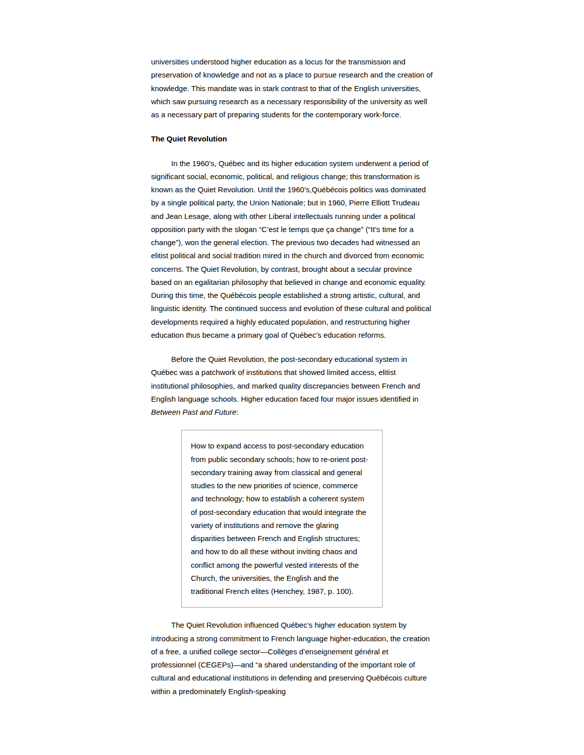universities understood higher education as a locus for the transmission and preservation of knowledge and not as a place to pursue research and the creation of knowledge. This mandate was in stark contrast to that of the English universities, which saw pursuing research as a necessary responsibility of the university as well as a necessary part of preparing students for the contemporary work-force.
The Quiet Revolution
In the 1960’s, Québec and its higher education system underwent a period of significant social, economic, political, and religious change; this transformation is known as the Quiet Revolution. Until the 1960’s,Québécois politics was dominated by a single political party, the Union Nationale; but in 1960, Pierre Elliott Trudeau and Jean Lesage, along with other Liberal intellectuals running under a political opposition party with the slogan “C’est le temps que ça change” (“It’s time for a change”), won the general election. The previous two decades had witnessed an elitist political and social tradition mired in the church and divorced from economic concerns. The Quiet Revolution, by contrast, brought about a secular province based on an egalitarian philosophy that believed in change and economic equality. During this time, the Québécois people established a strong artistic, cultural, and linguistic identity. The continued success and evolution of these cultural and political developments required a highly educated population, and restructuring higher education thus became a primary goal of Québec’s education reforms.
Before the Quiet Revolution, the post-secondary educational system in Québec was a patchwork of institutions that showed limited access, elitist institutional philosophies, and marked quality discrepancies between French and English language schools. Higher education faced four major issues identified in Between Past and Future:
How to expand access to post-secondary education from public secondary schools; how to re-orient post-secondary training away from classical and general studies to the new priorities of science, commerce and technology; how to establish a coherent system of post-secondary education that would integrate the variety of institutions and remove the glaring disparities between French and English structures; and how to do all these without inviting chaos and conflict among the powerful vested interests of the Church, the universities, the English and the traditional French elites (Henchey, 1987, p. 100).
The Quiet Revolution influenced Québec’s higher education system by introducing a strong commitment to French language higher-education, the creation of a free, a unified college sector—Collèges d’enseignement général et professionnel (CEGEPs)—and “a shared understanding of the important role of cultural and educational institutions in defending and preserving Québécois culture within a predominately English-speaking